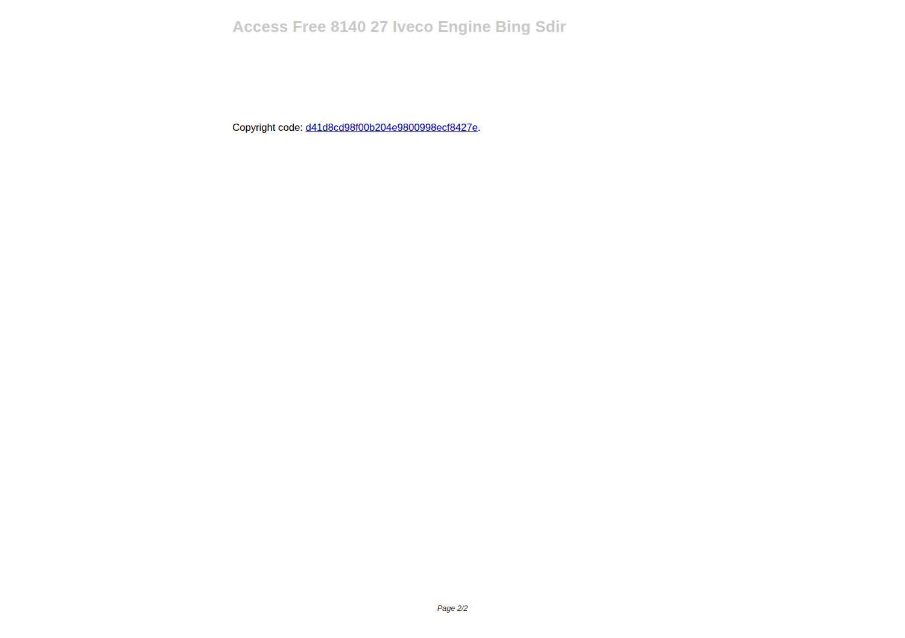Access Free 8140 27 Iveco Engine Bing Sdir
Copyright code: d41d8cd98f00b204e9800998ecf8427e.
Page 2/2